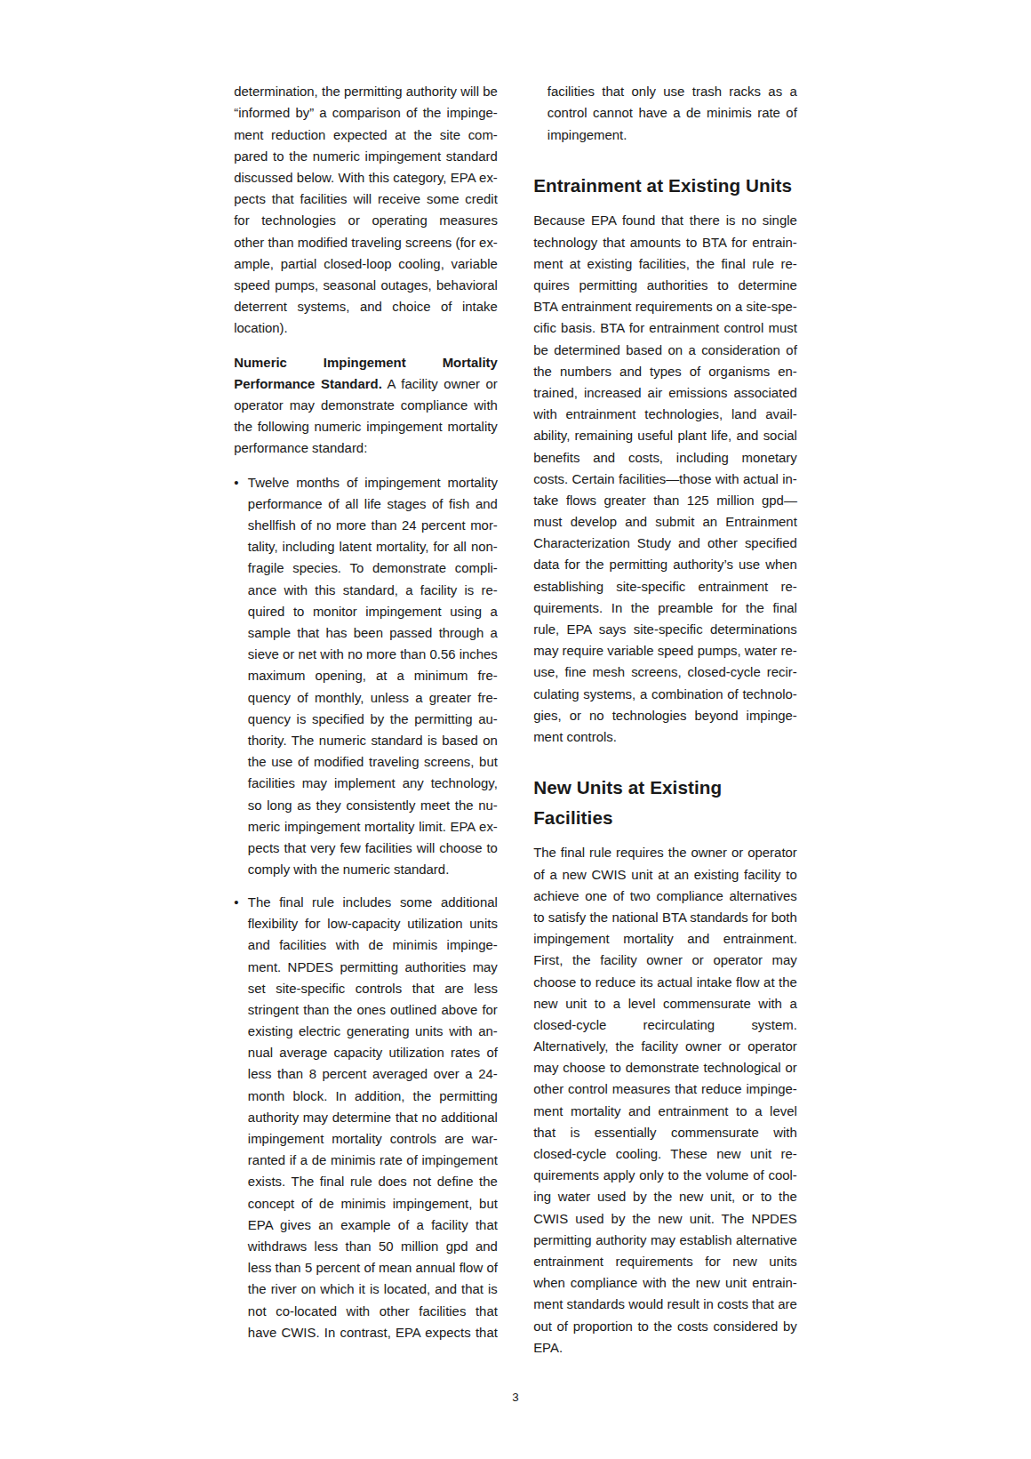determination, the permitting authority will be “informed by” a comparison of the impingement reduction expected at the site compared to the numeric impingement standard discussed below. With this category, EPA expects that facilities will receive some credit for technologies or operating measures other than modified traveling screens (for example, partial closed-loop cooling, variable speed pumps, seasonal outages, behavioral deterrent systems, and choice of intake location).
Numeric Impingement Mortality Performance Standard. A facility owner or operator may demonstrate compliance with the following numeric impingement mortality performance standard:
Twelve months of impingement mortality performance of all life stages of fish and shellfish of no more than 24 percent mortality, including latent mortality, for all non-fragile species. To demonstrate compliance with this standard, a facility is required to monitor impingement using a sample that has been passed through a sieve or net with no more than 0.56 inches maximum opening, at a minimum frequency of monthly, unless a greater frequency is specified by the permitting authority. The numeric standard is based on the use of modified traveling screens, but facilities may implement any technology, so long as they consistently meet the numeric impingement mortality limit. EPA expects that very few facilities will choose to comply with the numeric standard.
The final rule includes some additional flexibility for low-capacity utilization units and facilities with de minimis impingement. NPDES permitting authorities may set site-specific controls that are less stringent than the ones outlined above for existing electric generating units with annual average capacity utilization rates of less than 8 percent averaged over a 24-month block. In addition, the permitting authority may determine that no additional impingement mortality controls are warranted if a de minimis rate of impingement exists. The final rule does not define the concept of de minimis impingement, but EPA gives an example of a facility that withdraws less than 50 million gpd and less than 5 percent of mean annual flow of the river on which it is located, and that is not co-located with other facilities that have CWIS. In contrast, EPA expects that facilities that only use trash racks as a control cannot have a de minimis rate of impingement.
Entrainment at Existing Units
Because EPA found that there is no single technology that amounts to BTA for entrainment at existing facilities, the final rule requires permitting authorities to determine BTA entrainment requirements on a site-specific basis. BTA for entrainment control must be determined based on a consideration of the numbers and types of organisms entrained, increased air emissions associated with entrainment technologies, land availability, remaining useful plant life, and social benefits and costs, including monetary costs. Certain facilities—those with actual intake flows greater than 125 million gpd—must develop and submit an Entrainment Characterization Study and other specified data for the permitting authority’s use when establishing site-specific entrainment requirements. In the preamble for the final rule, EPA says site-specific determinations may require variable speed pumps, water reuse, fine mesh screens, closed-cycle recirculating systems, a combination of technologies, or no technologies beyond impingement controls.
New Units at Existing Facilities
The final rule requires the owner or operator of a new CWIS unit at an existing facility to achieve one of two compliance alternatives to satisfy the national BTA standards for both impingement mortality and entrainment. First, the facility owner or operator may choose to reduce its actual intake flow at the new unit to a level commensurate with a closed-cycle recirculating system. Alternatively, the facility owner or operator may choose to demonstrate technological or other control measures that reduce impingement mortality and entrainment to a level that is essentially commensurate with closed-cycle cooling. These new unit requirements apply only to the volume of cooling water used by the new unit, or to the CWIS used by the new unit. The NPDES permitting authority may establish alternative entrainment requirements for new units when compliance with the new unit entrainment standards would result in costs that are out of proportion to the costs considered by EPA.
3